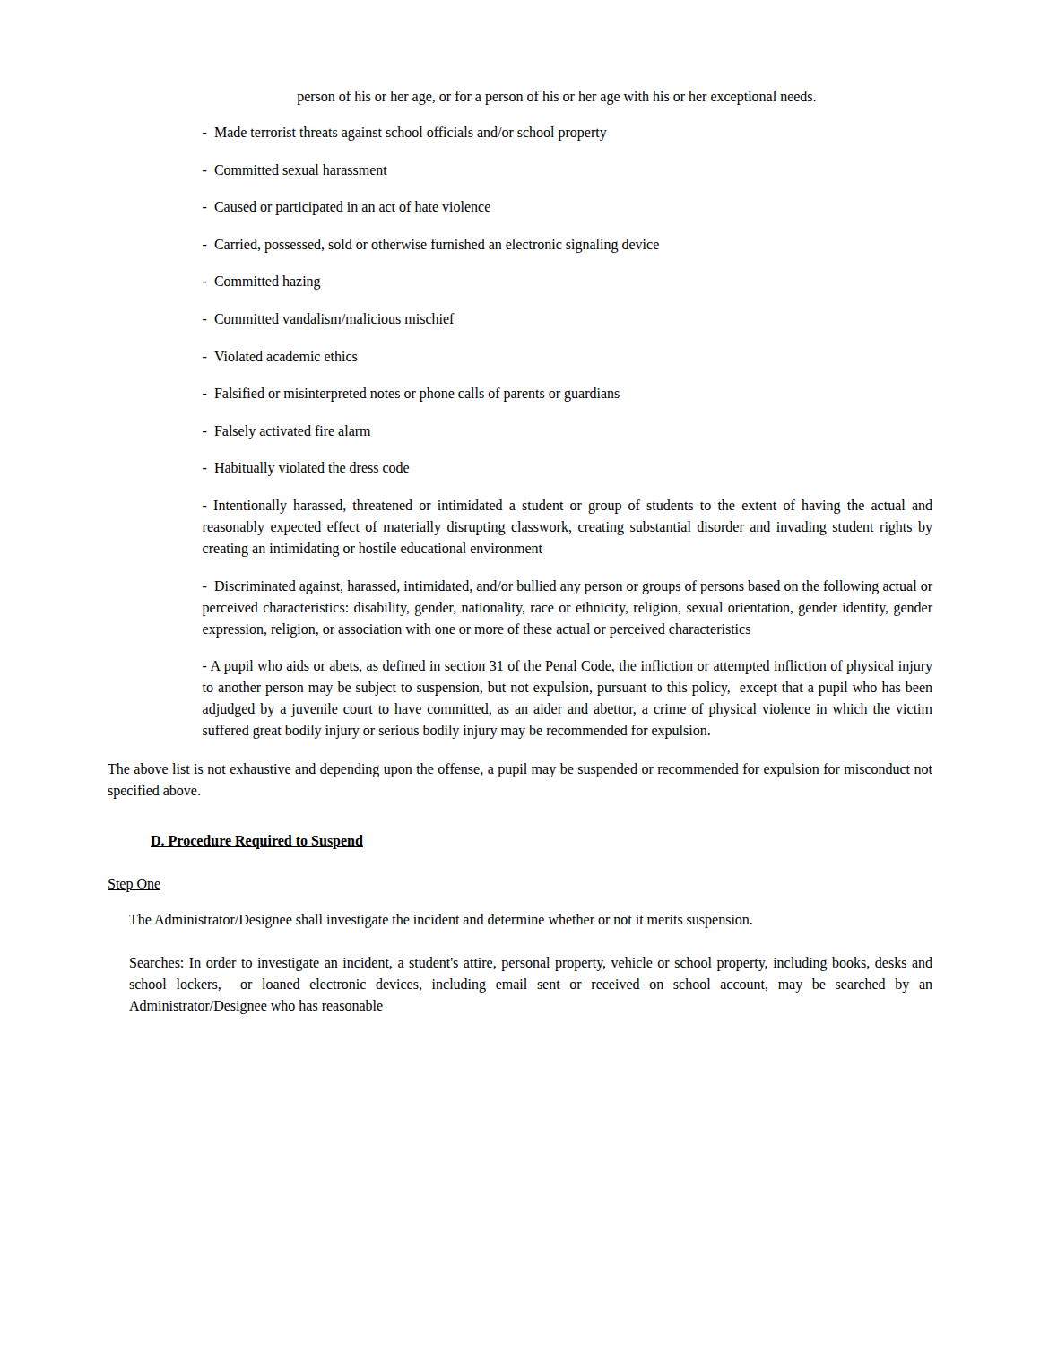person of his or her age, or for a person of his or her age with his or her exceptional needs.
Made terrorist threats against school officials and/or school property
Committed sexual harassment
Caused or participated in an act of hate violence
Carried, possessed, sold or otherwise furnished an electronic signaling device
Committed hazing
Committed vandalism/malicious mischief
Violated academic ethics
Falsified or misinterpreted notes or phone calls of parents or guardians
Falsely activated fire alarm
Habitually violated the dress code
- Intentionally harassed, threatened or intimidated a student or group of students to the extent of having the actual and reasonably expected effect of materially disrupting classwork, creating substantial disorder and invading student rights by creating an intimidating or hostile educational environment
- Discriminated against, harassed, intimidated, and/or bullied any person or groups of persons based on the following actual or perceived characteristics: disability, gender, nationality, race or ethnicity, religion, sexual orientation, gender identity, gender expression, religion, or association with one or more of these actual or perceived characteristics
- A pupil who aids or abets, as defined in section 31 of the Penal Code, the infliction or attempted infliction of physical injury to another person may be subject to suspension, but not expulsion, pursuant to this policy, except that a pupil who has been adjudged by a juvenile court to have committed, as an aider and abettor, a crime of physical violence in which the victim suffered great bodily injury or serious bodily injury may be recommended for expulsion.
The above list is not exhaustive and depending upon the offense, a pupil may be suspended or recommended for expulsion for misconduct not specified above.
D. Procedure Required to Suspend
Step One
The Administrator/Designee shall investigate the incident and determine whether or not it merits suspension.
Searches: In order to investigate an incident, a student's attire, personal property, vehicle or school property, including books, desks and school lockers, or loaned electronic devices, including email sent or received on school account, may be searched by an Administrator/Designee who has reasonable